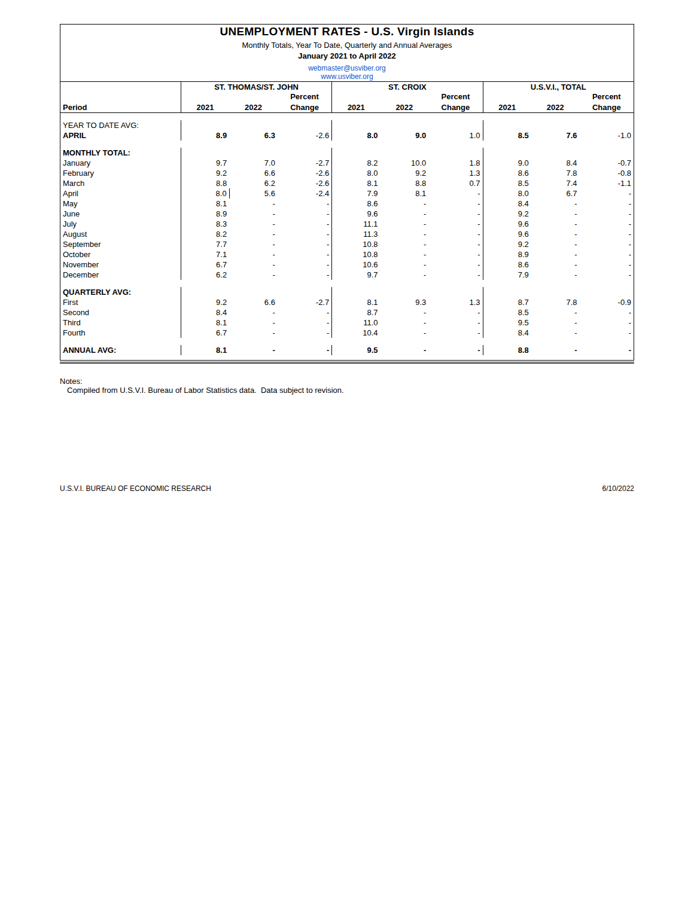| UNEMPLOYMENT RATES - U.S. Virgin Islands Monthly Totals, Year To Date, Quarterly and Annual Averages January 2021 to April 2022 webmaster@usviber.org www.usviber.org |
| | ST. THOMAS/ST. JOHN | ST. CROIX | U.S.V.I., TOTAL |
| | | | Percent | | | Percent | | | Percent |
| Period | 2021 | 2022 | Change | 2021 | 2022 | Change | 2021 | 2022 | Change |
| YEAR TO DATE AVG: | | | | | | | | | |
| APRIL | 8.9 | 6.3 | -2.6 | 8.0 | 9.0 | 1.0 | 8.5 | 7.6 | -1.0 |
| MONTHLY TOTAL: | | | | | | | | | |
| January | 9.7 | 7.0 | -2.7 | 8.2 | 10.0 | 1.8 | 9.0 | 8.4 | -0.7 |
| February | 9.2 | 6.6 | -2.6 | 8.0 | 9.2 | 1.3 | 8.6 | 7.8 | -0.8 |
| March | 8.8 | 6.2 | -2.6 | 8.1 | 8.8 | 0.7 | 8.5 | 7.4 | -1.1 |
| April | 8.0 | 5.6 | -2.4 | 7.9 | 8.1 | - | 8.0 | 6.7 | - |
| May | 8.1 | - | - | 8.6 | - | - | 8.4 | - | - |
| June | 8.9 | - | - | 9.6 | - | - | 9.2 | - | - |
| July | 8.3 | - | - | 11.1 | - | - | 9.6 | - | - |
| August | 8.2 | - | - | 11.3 | - | - | 9.6 | - | - |
| September | 7.7 | - | - | 10.8 | - | - | 9.2 | - | - |
| October | 7.1 | - | - | 10.8 | - | - | 8.9 | - | - |
| November | 6.7 | - | - | 10.6 | - | - | 8.6 | - | - |
| December | 6.2 | - | - | 9.7 | - | - | 7.9 | - | - |
| QUARTERLY AVG: | | | | | | | | | |
| First | 9.2 | 6.6 | -2.7 | 8.1 | 9.3 | 1.3 | 8.7 | 7.8 | -0.9 |
| Second | 8.4 | - | - | 8.7 | - | - | 8.5 | - | - |
| Third | 8.1 | - | - | 11.0 | - | - | 9.5 | - | - |
| Fourth | 6.7 | - | - | 10.4 | - | - | 8.4 | - | - |
| ANNUAL AVG: | 8.1 | - | - | 9.5 | - | - | 8.8 | - | - |
Notes:
Compiled from U.S.V.I. Bureau of Labor Statistics data. Data subject to revision.
U.S.V.I. BUREAU OF ECONOMIC RESEARCH
6/10/2022